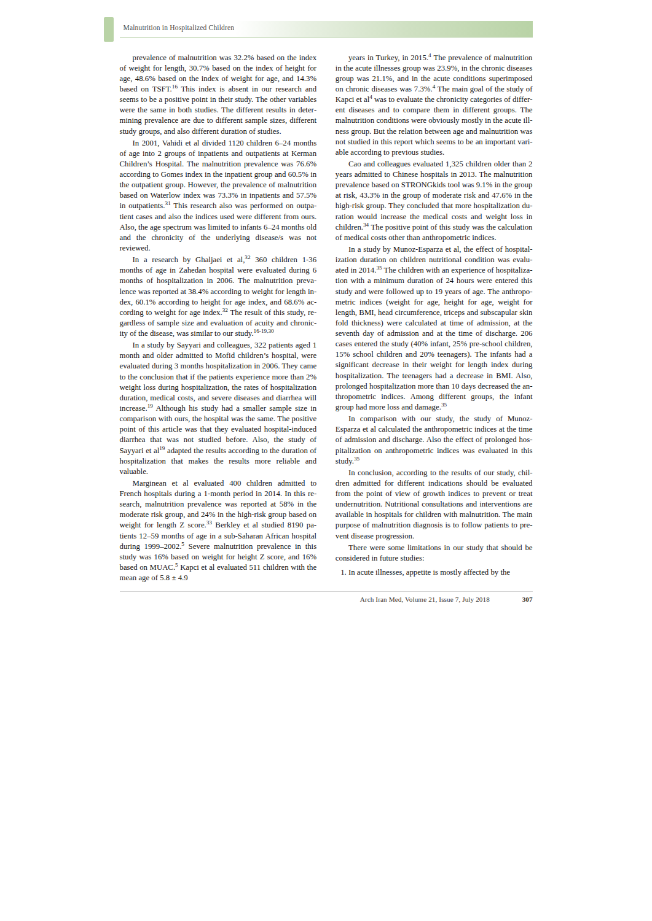Malnutrition in Hospitalized Children
prevalence of malnutrition was 32.2% based on the index of weight for length, 30.7% based on the index of height for age, 48.6% based on the index of weight for age, and 14.3% based on TSFT.16 This index is absent in our research and seems to be a positive point in their study. The other variables were the same in both studies. The different results in determining prevalence are due to different sample sizes, different study groups, and also different duration of studies.
In 2001, Vahidi et al divided 1120 children 6–24 months of age into 2 groups of inpatients and outpatients at Kerman Children’s Hospital. The malnutrition prevalence was 76.6% according to Gomes index in the inpatient group and 60.5% in the outpatient group. However, the prevalence of malnutrition based on Waterlow index was 73.3% in inpatients and 57.5% in outpatients.31 This research also was performed on outpatient cases and also the indices used were different from ours. Also, the age spectrum was limited to infants 6–24 months old and the chronicity of the underlying disease/s was not reviewed.
In a research by Ghaljaei et al,32 360 children 1-36 months of age in Zahedan hospital were evaluated during 6 months of hospitalization in 2006. The malnutrition prevalence was reported at 38.4% according to weight for length index, 60.1% according to height for age index, and 68.6% according to weight for age index.32 The result of this study, regardless of sample size and evaluation of acuity and chronicity of the disease, was similar to our study.16-19,30
In a study by Sayyari and colleagues, 322 patients aged 1 month and older admitted to Mofid children’s hospital, were evaluated during 3 months hospitalization in 2006. They came to the conclusion that if the patients experience more than 2% weight loss during hospitalization, the rates of hospitalization duration, medical costs, and severe diseases and diarrhea will increase.19 Although his study had a smaller sample size in comparison with ours, the hospital was the same. The positive point of this article was that they evaluated hospital-induced diarrhea that was not studied before. Also, the study of Sayyari et al19 adapted the results according to the duration of hospitalization that makes the results more reliable and valuable.
Marginean et al evaluated 400 children admitted to French hospitals during a 1-month period in 2014. In this research, malnutrition prevalence was reported at 58% in the moderate risk group, and 24% in the high-risk group based on weight for length Z score.33 Berkley et al studied 8190 patients 12–59 months of age in a sub-Saharan African hospital during 1999–2002.5 Severe malnutrition prevalence in this study was 16% based on weight for height Z score, and 16% based on MUAC.5 Kapci et al evaluated 511 children with the mean age of 5.8 ± 4.9
years in Turkey, in 2015.4 The prevalence of malnutrition in the acute illnesses group was 23.9%, in the chronic diseases group was 21.1%, and in the acute conditions superimposed on chronic diseases was 7.3%.4 The main goal of the study of Kapci et al4 was to evaluate the chronicity categories of different diseases and to compare them in different groups. The malnutrition conditions were obviously mostly in the acute illness group. But the relation between age and malnutrition was not studied in this report which seems to be an important variable according to previous studies.
Cao and colleagues evaluated 1,325 children older than 2 years admitted to Chinese hospitals in 2013. The malnutrition prevalence based on STRONGkids tool was 9.1% in the group at risk, 43.3% in the group of moderate risk and 47.6% in the high-risk group. They concluded that more hospitalization duration would increase the medical costs and weight loss in children.34 The positive point of this study was the calculation of medical costs other than anthropometric indices.
In a study by Munoz-Esparza et al, the effect of hospitalization duration on children nutritional condition was evaluated in 2014.35 The children with an experience of hospitalization with a minimum duration of 24 hours were entered this study and were followed up to 19 years of age. The anthropometric indices (weight for age, height for age, weight for length, BMI, head circumference, triceps and subscapular skin fold thickness) were calculated at time of admission, at the seventh day of admission and at the time of discharge. 206 cases entered the study (40% infant, 25% pre-school children, 15% school children and 20% teenagers). The infants had a significant decrease in their weight for length index during hospitalization. The teenagers had a decrease in BMI. Also, prolonged hospitalization more than 10 days decreased the anthropometric indices. Among different groups, the infant group had more loss and damage.35
In comparison with our study, the study of Munoz-Esparza et al calculated the anthropometric indices at the time of admission and discharge. Also the effect of prolonged hospitalization on anthropometric indices was evaluated in this study.35
In conclusion, according to the results of our study, children admitted for different indications should be evaluated from the point of view of growth indices to prevent or treat undernutrition. Nutritional consultations and interventions are available in hospitals for children with malnutrition. The main purpose of malnutrition diagnosis is to follow patients to prevent disease progression.
There were some limitations in our study that should be considered in future studies:
In acute illnesses, appetite is mostly affected by the
Arch Iran Med, Volume 21, Issue 7, July 2018
307